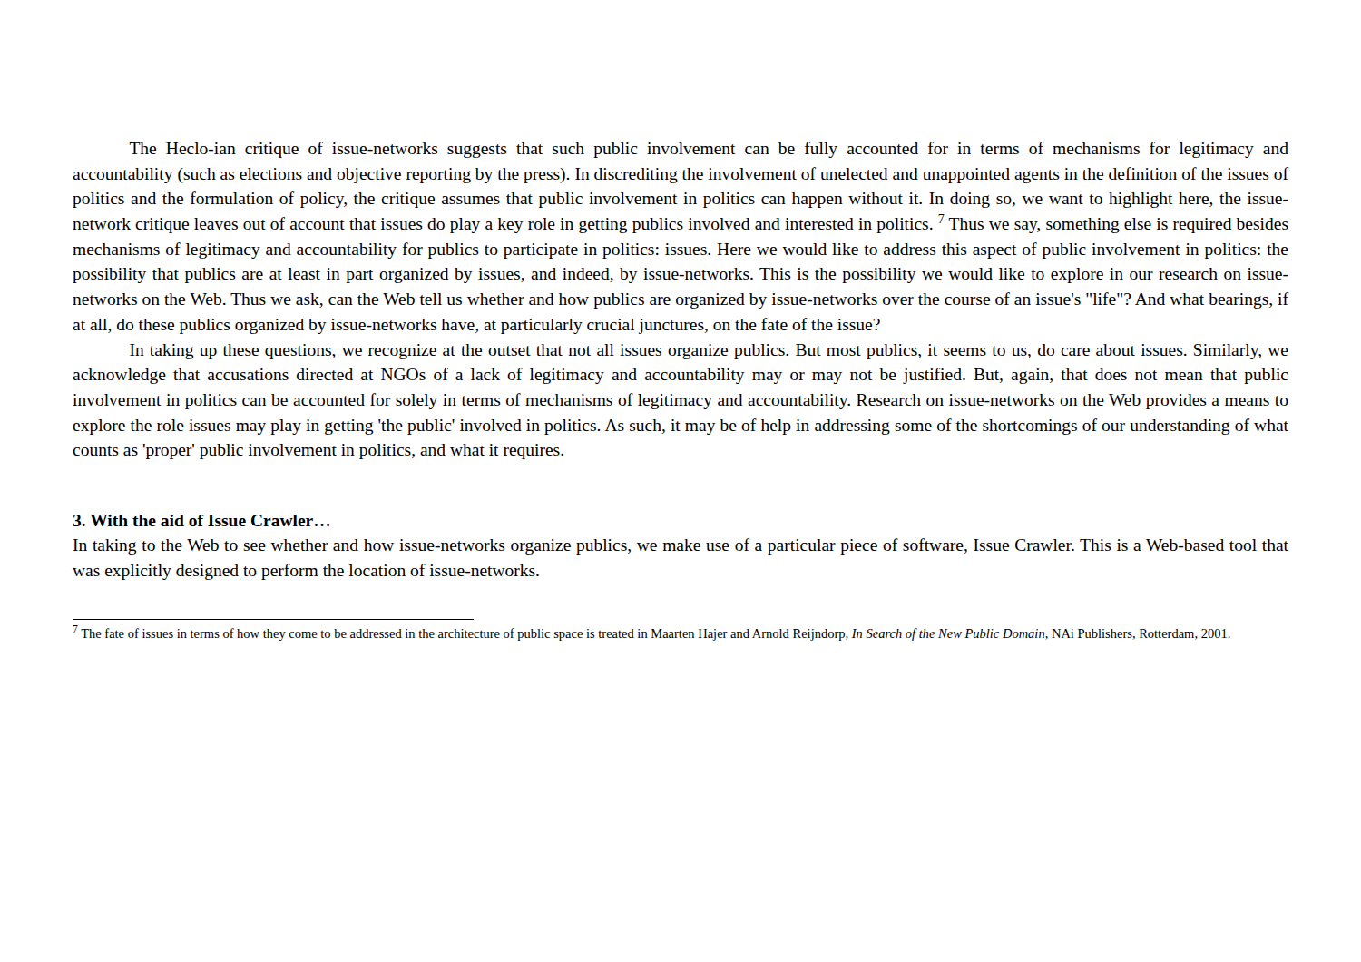The Heclo-ian critique of issue-networks suggests that such public involvement can be fully accounted for in terms of mechanisms for legitimacy and accountability (such as elections and objective reporting by the press). In discrediting the involvement of unelected and unappointed agents in the definition of the issues of politics and the formulation of policy, the critique assumes that public involvement in politics can happen without it. In doing so, we want to highlight here, the issue-network critique leaves out of account that issues do play a key role in getting publics involved and interested in politics. 7 Thus we say, something else is required besides mechanisms of legitimacy and accountability for publics to participate in politics: issues. Here we would like to address this aspect of public involvement in politics: the possibility that publics are at least in part organized by issues, and indeed, by issue-networks. This is the possibility we would like to explore in our research on issue-networks on the Web. Thus we ask, can the Web tell us whether and how publics are organized by issue-networks over the course of an issue's "life"? And what bearings, if at all, do these publics organized by issue-networks have, at particularly crucial junctures, on the fate of the issue?
In taking up these questions, we recognize at the outset that not all issues organize publics. But most publics, it seems to us, do care about issues. Similarly, we acknowledge that accusations directed at NGOs of a lack of legitimacy and accountability may or may not be justified. But, again, that does not mean that public involvement in politics can be accounted for solely in terms of mechanisms of legitimacy and accountability. Research on issue-networks on the Web provides a means to explore the role issues may play in getting 'the public' involved in politics. As such, it may be of help in addressing some of the shortcomings of our understanding of what counts as 'proper' public involvement in politics, and what it requires.
3. With the aid of Issue Crawler…
In taking to the Web to see whether and how issue-networks organize publics, we make use of a particular piece of software, Issue Crawler. This is a Web-based tool that was explicitly designed to perform the location of issue-networks.
7 The fate of issues in terms of how they come to be addressed in the architecture of public space is treated in Maarten Hajer and Arnold Reijndorp, In Search of the New Public Domain, NAi Publishers, Rotterdam, 2001.